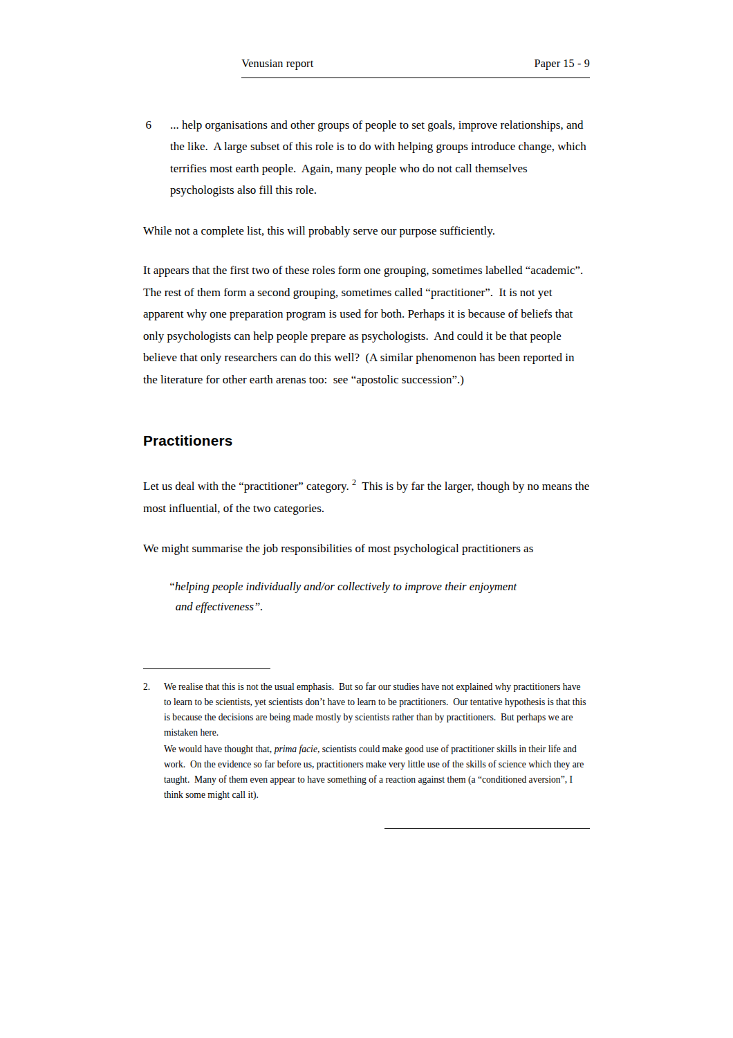Venusian report Paper 15 - 9
6 ... help organisations and other groups of people to set goals, improve relationships, and the like. A large subset of this role is to do with helping groups introduce change, which terrifies most earth people. Again, many people who do not call themselves psychologists also fill this role.
While not a complete list, this will probably serve our purpose sufficiently.
It appears that the first two of these roles form one grouping, sometimes labelled “academic”. The rest of them form a second grouping, sometimes called “practitioner”. It is not yet apparent why one preparation program is used for both. Perhaps it is because of beliefs that only psychologists can help people prepare as psychologists. And could it be that people believe that only researchers can do this well? (A similar phenomenon has been reported in the literature for other earth arenas too: see “apostolic succession”.)
Practitioners
Let us deal with the “practitioner” category. 2 This is by far the larger, though by no means the most influential, of the two categories.
We might summarise the job responsibilities of most psychological practitioners as
“helping people individually and/or collectively to improve their enjoyment and effectiveness”.
2.
We realise that this is not the usual emphasis. But so far our studies have not explained why practitioners have to learn to be scientists, yet scientists don’t have to learn to be practitioners. Our tentative hypothesis is that this is because the decisions are being made mostly by scientists rather than by practitioners. But perhaps we are mistaken here.
We would have thought that, prima facie, scientists could make good use of practitioner skills in their life and work. On the evidence so far before us, practitioners make very little use of the skills of science which they are taught. Many of them even appear to have something of a reaction against them (a “conditioned aversion”, I think some might call it).